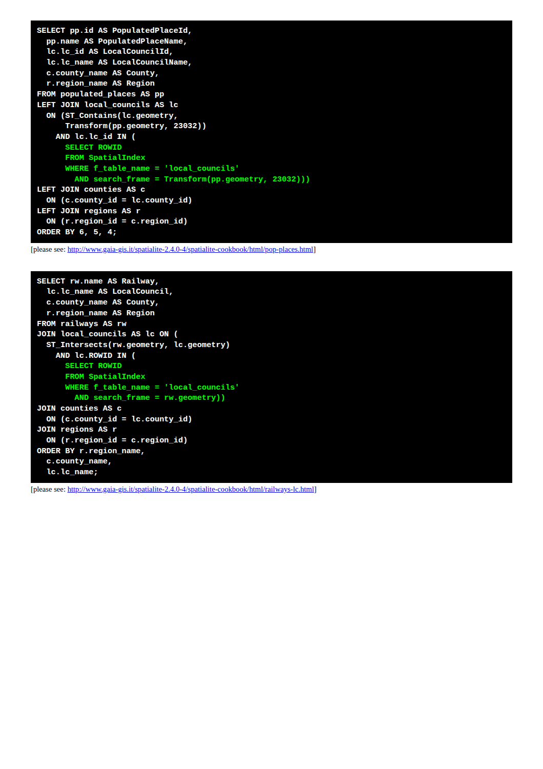SELECT pp.id AS PopulatedPlaceId,
  pp.name AS PopulatedPlaceName,
  lc.lc_id AS LocalCouncilId,
  lc.lc_name AS LocalCouncilName,
  c.county_name AS County,
  r.region_name AS Region
FROM populated_places AS pp
LEFT JOIN local_councils AS lc
  ON (ST_Contains(lc.geometry,
      Transform(pp.geometry, 23032))
    AND lc.lc_id IN (
      SELECT ROWID
      FROM SpatialIndex
      WHERE f_table_name = 'local_councils'
        AND search_frame = Transform(pp.geometry, 23032)))
LEFT JOIN counties AS c
  ON (c.county_id = lc.county_id)
LEFT JOIN regions AS r
  ON (r.region_id = c.region_id)
ORDER BY 6, 5, 4;
[please see: http://www.gaia-gis.it/spatialite-2.4.0-4/spatialite-cookbook/html/pop-places.html]
SELECT rw.name AS Railway,
  lc.lc_name AS LocalCouncil,
  c.county_name AS County,
  r.region_name AS Region
FROM railways AS rw
JOIN local_councils AS lc ON (
  ST_Intersects(rw.geometry, lc.geometry)
    AND lc.ROWID IN (
      SELECT ROWID
      FROM SpatialIndex
      WHERE f_table_name = 'local_councils'
        AND search_frame = rw.geometry))
JOIN counties AS c
  ON (c.county_id = lc.county_id)
JOIN regions AS r
  ON (r.region_id = c.region_id)
ORDER BY r.region_name,
  c.county_name,
  lc.lc_name;
[please see: http://www.gaia-gis.it/spatialite-2.4.0-4/spatialite-cookbook/html/railways-lc.html]